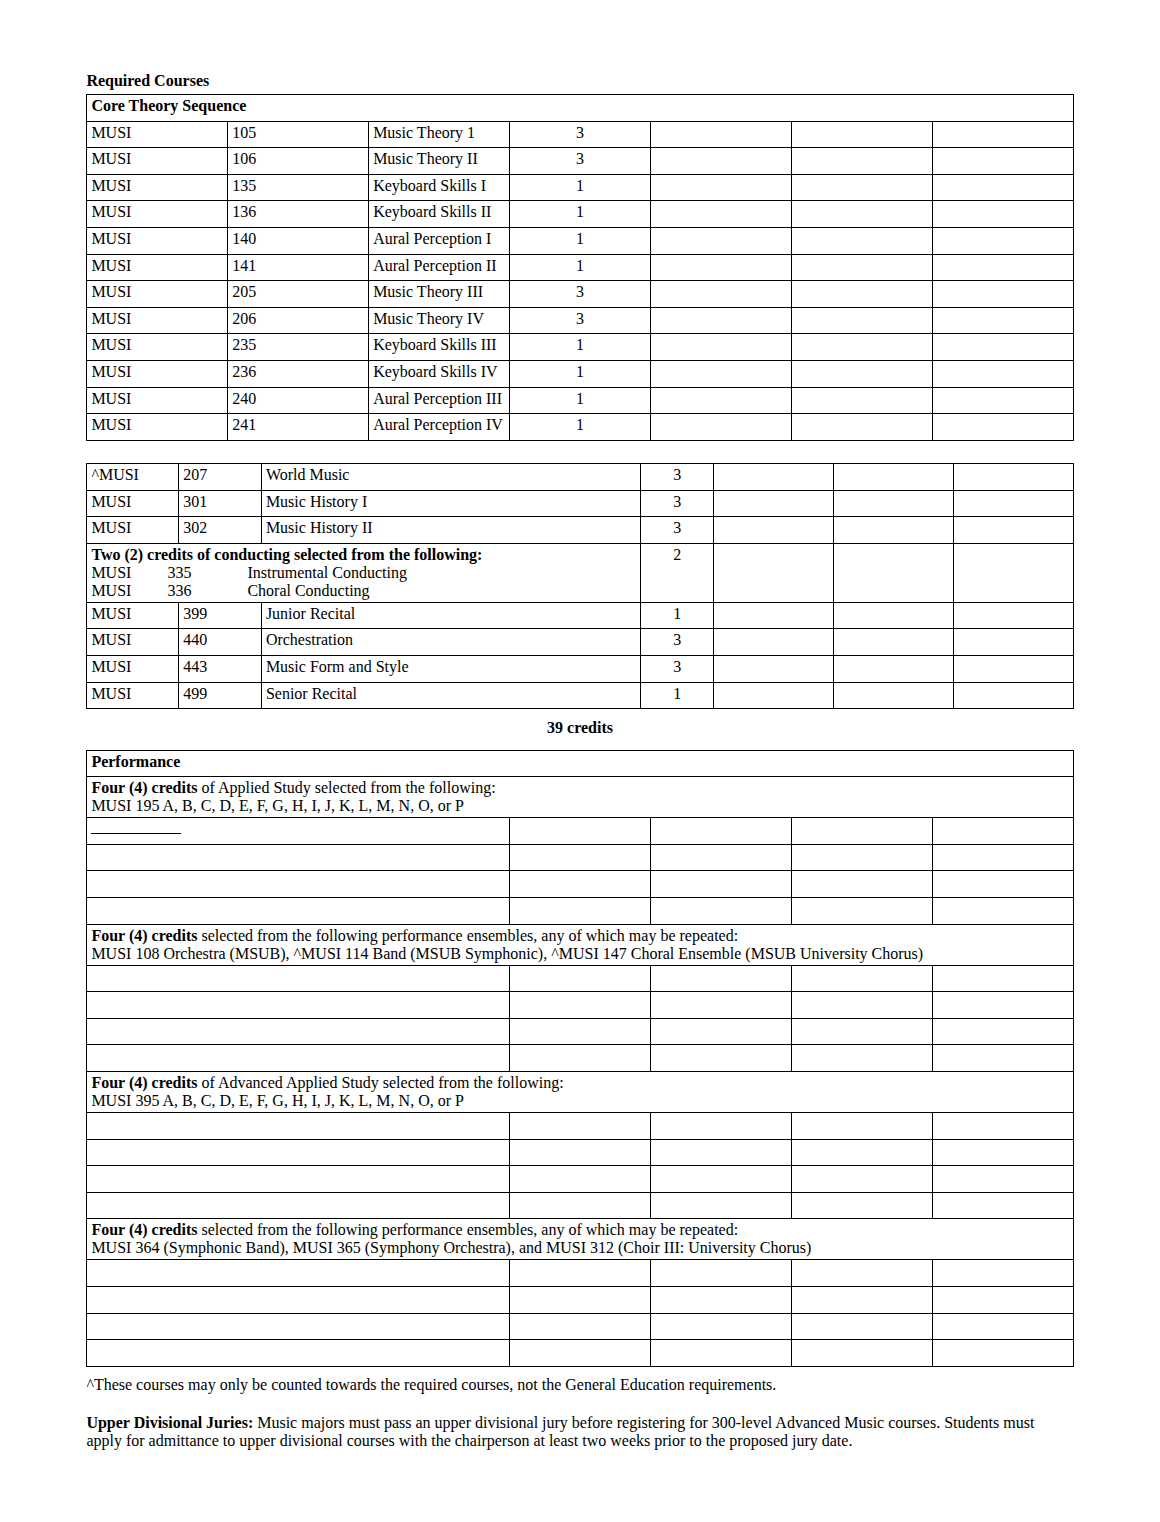Required Courses
| Core Theory Sequence |
| MUSI | 105 | Music Theory 1 | 3 | | | |
| MUSI | 106 | Music Theory II | 3 | | | |
| MUSI | 135 | Keyboard Skills I | 1 | | | |
| MUSI | 136 | Keyboard Skills II | 1 | | | |
| MUSI | 140 | Aural Perception I | 1 | | | |
| MUSI | 141 | Aural Perception II | 1 | | | |
| MUSI | 205 | Music Theory III | 3 | | | |
| MUSI | 206 | Music Theory IV | 3 | | | |
| MUSI | 235 | Keyboard Skills III | 1 | | | |
| MUSI | 236 | Keyboard Skills IV | 1 | | | |
| MUSI | 240 | Aural Perception III | 1 | | | |
| MUSI | 241 | Aural Perception IV | 1 | | | |
| ^MUSI | 207 | World Music | 3 | | | |
| MUSI | 301 | Music History I | 3 | | | |
| MUSI | 302 | Music History II | 3 | | | |
| Two (2) credits of conducting selected from the following: MUSI 335 Instrumental Conducting MUSI 336 Choral Conducting | 2 | | | |
| MUSI | 399 | Junior Recital | 1 | | | |
| MUSI | 440 | Orchestration | 3 | | | |
| MUSI | 443 | Music Form and Style | 3 | | | |
| MUSI | 499 | Senior Recital | 1 | | | |
39 credits
| Performance |
| Four (4) credits of Applied Study selected from the following: MUSI 195 A, B, C, D, E, F, G, H, I, J, K, L, M, N, O, or P |
| Four (4) credits selected from the following performance ensembles, any of which may be repeated: MUSI 108 Orchestra (MSUB), ^MUSI 114 Band (MSUB Symphonic), ^MUSI 147 Choral Ensemble (MSUB University Chorus) |
| Four (4) credits of Advanced Applied Study selected from the following: MUSI 395 A, B, C, D, E, F, G, H, I, J, K, L, M, N, O, or P |
| Four (4) credits selected from the following performance ensembles, any of which may be repeated: MUSI 364 (Symphonic Band), MUSI 365 (Symphony Orchestra), and MUSI 312 (Choir III: University Chorus) |
^These courses may only be counted towards the required courses, not the General Education requirements.
Upper Divisional Juries: Music majors must pass an upper divisional jury before registering for 300-level Advanced Music courses. Students must apply for admittance to upper divisional courses with the chairperson at least two weeks prior to the proposed jury date.